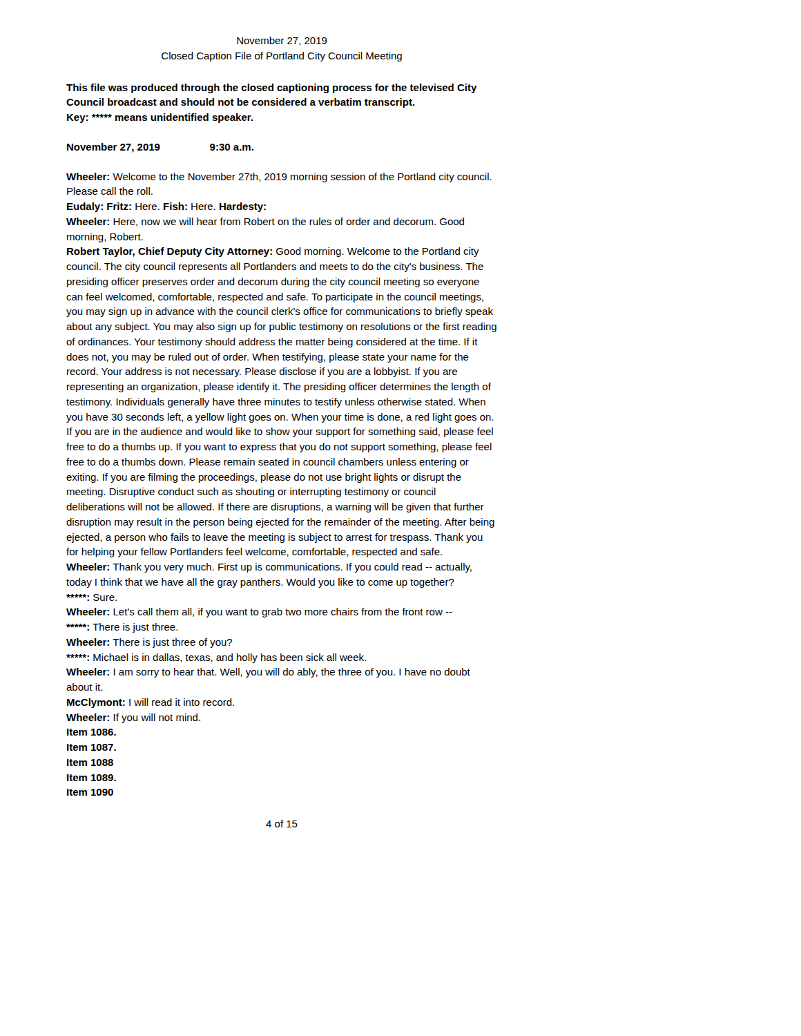November 27, 2019
Closed Caption File of Portland City Council Meeting
This file was produced through the closed captioning process for the televised City Council broadcast and should not be considered a verbatim transcript.
Key: ***** means unidentified speaker.
November 27, 2019 9:30 a.m.
Wheeler: Welcome to the November 27th, 2019 morning session of the Portland city council. Please call the roll.
Eudaly: Fritz: Here. Fish: Here. Hardesty:
Wheeler: Here, now we will hear from Robert on the rules of order and decorum. Good morning, Robert.
Robert Taylor, Chief Deputy City Attorney: Good morning. Welcome to the Portland city council. The city council represents all Portlanders and meets to do the city's business. The presiding officer preserves order and decorum during the city council meeting so everyone can feel welcomed, comfortable, respected and safe. To participate in the council meetings, you may sign up in advance with the council clerk's office for communications to briefly speak about any subject. You may also sign up for public testimony on resolutions or the first reading of ordinances. Your testimony should address the matter being considered at the time. If it does not, you may be ruled out of order. When testifying, please state your name for the record. Your address is not necessary. Please disclose if you are a lobbyist. If you are representing an organization, please identify it. The presiding officer determines the length of testimony. Individuals generally have three minutes to testify unless otherwise stated. When you have 30 seconds left, a yellow light goes on. When your time is done, a red light goes on. If you are in the audience and would like to show your support for something said, please feel free to do a thumbs up. If you want to express that you do not support something, please feel free to do a thumbs down. Please remain seated in council chambers unless entering or exiting. If you are filming the proceedings, please do not use bright lights or disrupt the meeting. Disruptive conduct such as shouting or interrupting testimony or council deliberations will not be allowed. If there are disruptions, a warning will be given that further disruption may result in the person being ejected for the remainder of the meeting. After being ejected, a person who fails to leave the meeting is subject to arrest for trespass. Thank you for helping your fellow Portlanders feel welcome, comfortable, respected and safe.
Wheeler: Thank you very much. First up is communications. If you could read -- actually, today I think that we have all the gray panthers. Would you like to come up together?
*****: Sure.
Wheeler: Let's call them all, if you want to grab two more chairs from the front row --
*****: There is just three.
Wheeler: There is just three of you?
*****: Michael is in dallas, texas, and holly has been sick all week.
Wheeler: I am sorry to hear that. Well, you will do ably, the three of you. I have no doubt about it.
McClymont: I will read it into record.
Wheeler: If you will not mind.
Item 1086.
Item 1087.
Item 1088
Item 1089.
Item 1090
4 of 15